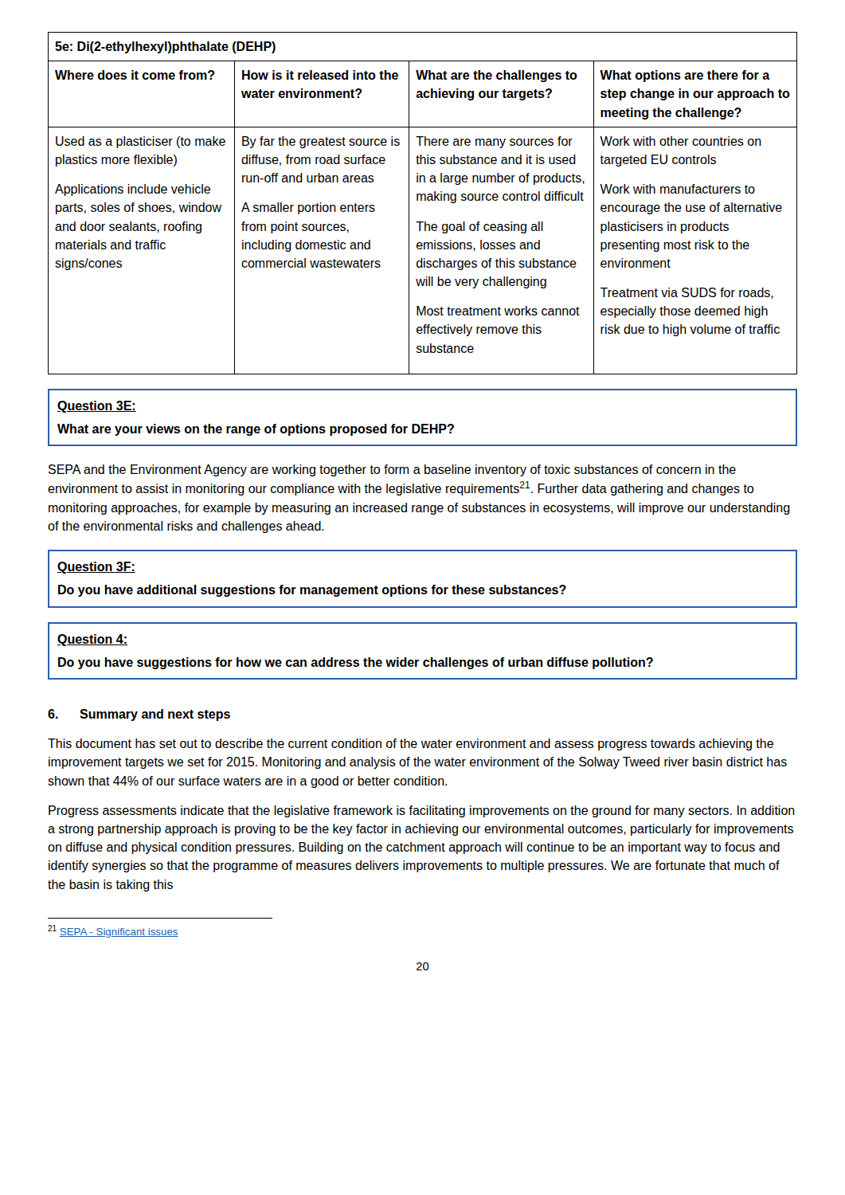5e: Di(2-ethylhexyl)phthalate (DEHP)
| Where does it come from? | How is it released into the water environment? | What are the challenges to achieving our targets? | What options are there for a step change in our approach to meeting the challenge? |
| --- | --- | --- | --- |
| Used as a plasticiser (to make plastics more flexible) Applications include vehicle parts, soles of shoes, window and door sealants, roofing materials and traffic signs/cones | By far the greatest source is diffuse, from road surface run-off and urban areas A smaller portion enters from point sources, including domestic and commercial wastewaters | There are many sources for this substance and it is used in a large number of products, making source control difficult The goal of ceasing all emissions, losses and discharges of this substance will be very challenging Most treatment works cannot effectively remove this substance | Work with other countries on targeted EU controls Work with manufacturers to encourage the use of alternative plasticisers in products presenting most risk to the environment Treatment via SUDS for roads, especially those deemed high risk due to high volume of traffic |
Question 3E:
What are your views on the range of options proposed for DEHP?
SEPA and the Environment Agency are working together to form a baseline inventory of toxic substances of concern in the environment to assist in monitoring our compliance with the legislative requirements21. Further data gathering and changes to monitoring approaches, for example by measuring an increased range of substances in ecosystems, will improve our understanding of the environmental risks and challenges ahead.
Question 3F:
Do you have additional suggestions for management options for these substances?
Question 4:
Do you have suggestions for how we can address the wider challenges of urban diffuse pollution?
6. Summary and next steps
This document has set out to describe the current condition of the water environment and assess progress towards achieving the improvement targets we set for 2015. Monitoring and analysis of the water environment of the Solway Tweed river basin district has shown that 44% of our surface waters are in a good or better condition.
Progress assessments indicate that the legislative framework is facilitating improvements on the ground for many sectors. In addition a strong partnership approach is proving to be the key factor in achieving our environmental outcomes, particularly for improvements on diffuse and physical condition pressures. Building on the catchment approach will continue to be an important way to focus and identify synergies so that the programme of measures delivers improvements to multiple pressures. We are fortunate that much of the basin is taking this
21 SEPA - Significant issues
20